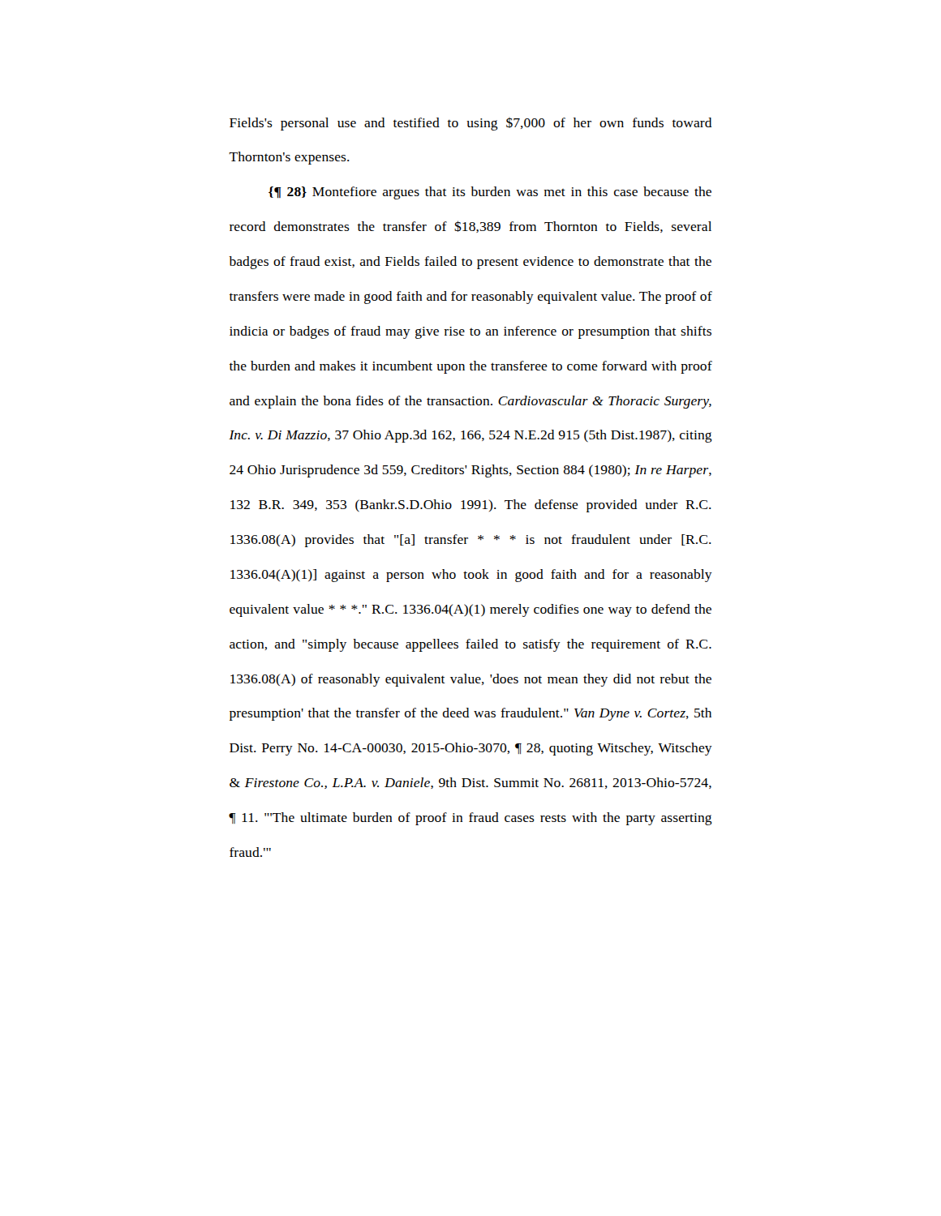Fields's personal use and testified to using $7,000 of her own funds toward Thornton's expenses.
{¶ 28} Montefiore argues that its burden was met in this case because the record demonstrates the transfer of $18,389 from Thornton to Fields, several badges of fraud exist, and Fields failed to present evidence to demonstrate that the transfers were made in good faith and for reasonably equivalent value. The proof of indicia or badges of fraud may give rise to an inference or presumption that shifts the burden and makes it incumbent upon the transferee to come forward with proof and explain the bona fides of the transaction. Cardiovascular & Thoracic Surgery, Inc. v. Di Mazzio, 37 Ohio App.3d 162, 166, 524 N.E.2d 915 (5th Dist.1987), citing 24 Ohio Jurisprudence 3d 559, Creditors' Rights, Section 884 (1980); In re Harper, 132 B.R. 349, 353 (Bankr.S.D.Ohio 1991). The defense provided under R.C. 1336.08(A) provides that "[a] transfer * * * is not fraudulent under [R.C. 1336.04(A)(1)] against a person who took in good faith and for a reasonably equivalent value * * *." R.C. 1336.04(A)(1) merely codifies one way to defend the action, and "simply because appellees failed to satisfy the requirement of R.C. 1336.08(A) of reasonably equivalent value, 'does not mean they did not rebut the presumption' that the transfer of the deed was fraudulent." Van Dyne v. Cortez, 5th Dist. Perry No. 14-CA-00030, 2015-Ohio-3070, ¶ 28, quoting Witschey, Witschey & Firestone Co., L.P.A. v. Daniele, 9th Dist. Summit No. 26811, 2013-Ohio-5724, ¶ 11. "'The ultimate burden of proof in fraud cases rests with the party asserting fraud.'"